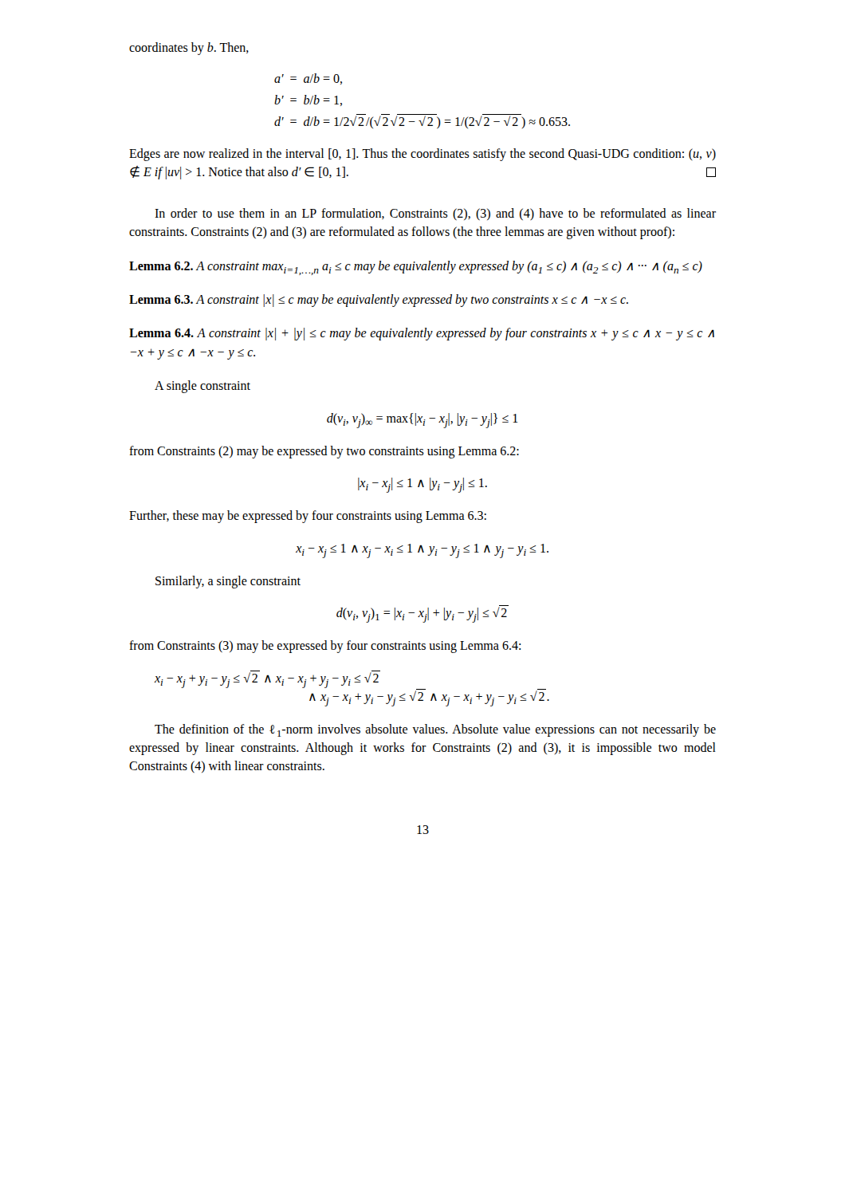coordinates by b. Then,
| a′ | = | a / b = 0, |
| b′ | = | b / b = 1, |
| d′ | = | d / b = 1/2 √ 2 /( √ 2 √ 2 − √ 2 ) = 1/(2 √ 2 − √ 2 ) ≈ 0.653. |
Edges are now realized in the interval [0, 1]. Thus the coordinates satisfy the second Quasi-UDG condition: (u, v) ∉ E if |uv| > 1. Notice that also d′ ∈ [0, 1].
In order to use them in an LP formulation, Constraints (2), (3) and (4) have to be reformulated as linear constraints. Constraints (2) and (3) are reformulated as follows (the three lemmas are given without proof):
Lemma 6.2. A constraint maxi=1,…,n ai ≤ c may be equivalently expressed by (a1 ≤ c) ∧ (a2 ≤ c) ∧ ··· ∧ (an ≤ c)
Lemma 6.3. A constraint |x| ≤ c may be equivalently expressed by two constraints x ≤ c ∧ −x ≤ c.
Lemma 6.4. A constraint |x| + |y| ≤ c may be equivalently expressed by four constraints x + y ≤ c ∧ x − y ≤ c ∧ −x + y ≤ c ∧ −x − y ≤ c.
A single constraint
d(vi, vj)∞ = max{|xi − xj|, |yi − yj|} ≤ 1
from Constraints (2) may be expressed by two constraints using Lemma 6.2:
|xi − xj| ≤ 1 ∧ |yi − yj| ≤ 1.
Further, these may be expressed by four constraints using Lemma 6.3:
xi − xj ≤ 1 ∧ xj − xi ≤ 1 ∧ yi − yj ≤ 1 ∧ yj − yi ≤ 1.
Similarly, a single constraint
d(vi, vj)1 = |xi − xj| + |yi − yj| ≤ √2
from Constraints (3) may be expressed by four constraints using Lemma 6.4:
xi − xj + yi − yj ≤ √2 ∧ xi − xj + yj − yi ≤ √2
∧ xj − xi + yi − yj ≤ √2 ∧ xj − xi + yj − yi ≤ √2.
The definition of the ℓ1-norm involves absolute values. Absolute value expressions can not necessarily be expressed by linear constraints. Although it works for Constraints (2) and (3), it is impossible two model Constraints (4) with linear constraints.
13